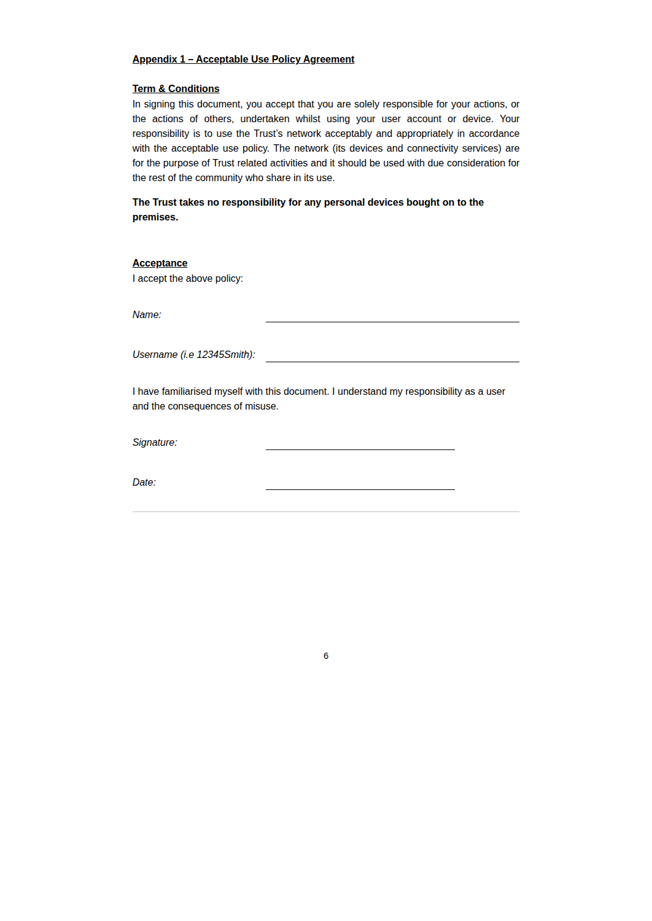Appendix 1 – Acceptable Use Policy Agreement
Term & Conditions
In signing this document, you accept that you are solely responsible for your actions, or the actions of others, undertaken whilst using your user account or device. Your responsibility is to use the Trust’s network acceptably and appropriately in accordance with the acceptable use policy. The network (its devices and connectivity services) are for the purpose of Trust related activities and it should be used with due consideration for the rest of the community who share in its use.
The Trust takes no responsibility for any personal devices bought on to the premises.
Acceptance
I accept the above policy:
| Name : | |
| Username (i.e 12345Smith): | |
I have familiarised myself with this document. I understand my responsibility as a user and the consequences of misuse.
| Signature : | |
| Date : | |
6